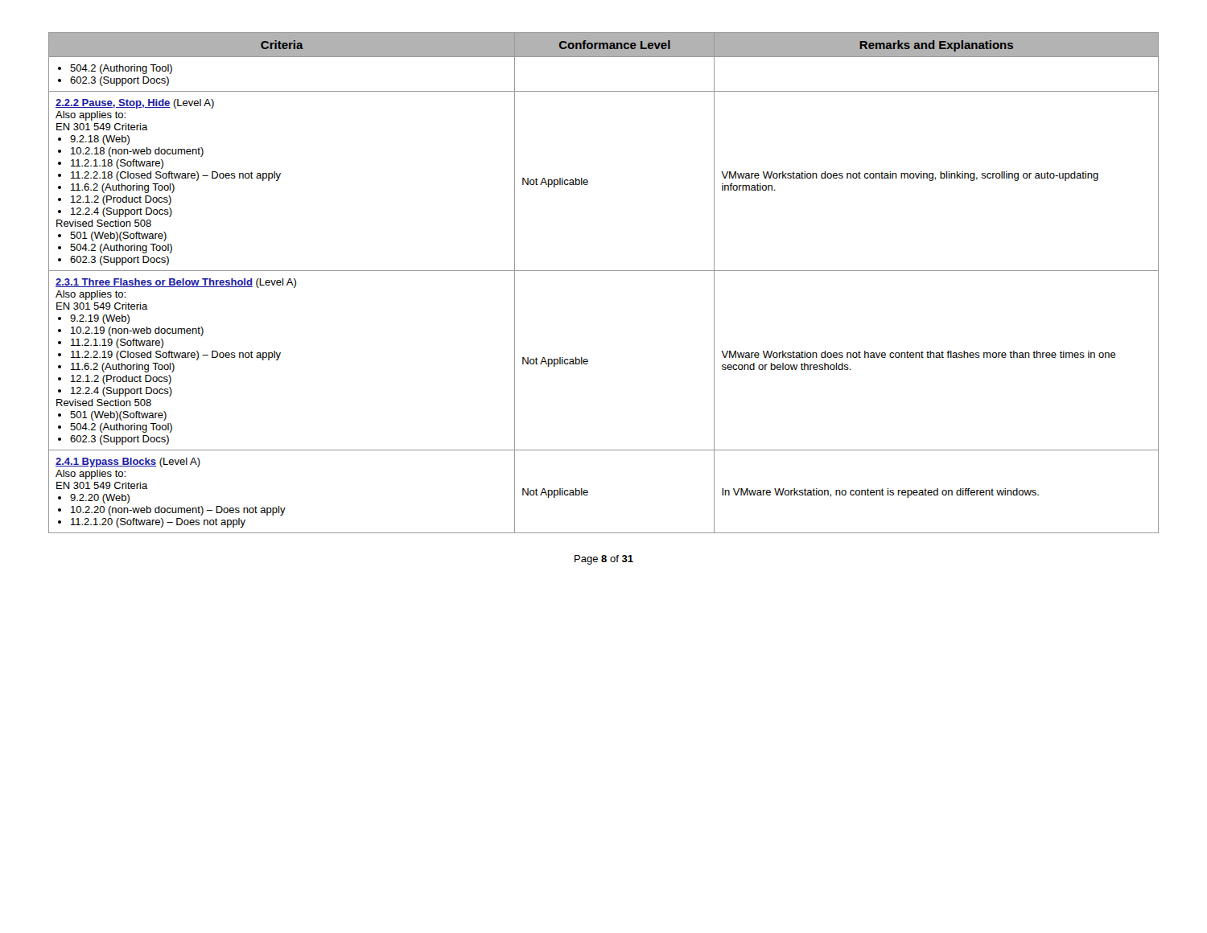| Criteria | Conformance Level | Remarks and Explanations |
| --- | --- | --- |
| 504.2 (Authoring Tool) 602.3 (Support Docs) | | |
| 2.2.2 Pause, Stop, Hide (Level A) Also applies to: EN 301 549 Criteria 9.2.18 (Web) 10.2.18 (non-web document) 11.2.1.18 (Software) 11.2.2.18 (Closed Software) – Does not apply 11.6.2 (Authoring Tool) 12.1.2 (Product Docs) 12.2.4 (Support Docs) Revised Section 508 501 (Web)(Software) 504.2 (Authoring Tool) 602.3 (Support Docs) | Not Applicable | VMware Workstation does not contain moving, blinking, scrolling or auto-updating information. |
| 2.3.1 Three Flashes or Below Threshold (Level A) Also applies to: EN 301 549 Criteria 9.2.19 (Web) 10.2.19 (non-web document) 11.2.1.19 (Software) 11.2.2.19 (Closed Software) – Does not apply 11.6.2 (Authoring Tool) 12.1.2 (Product Docs) 12.2.4 (Support Docs) Revised Section 508 501 (Web)(Software) 504.2 (Authoring Tool) 602.3 (Support Docs) | Not Applicable | VMware Workstation does not have content that flashes more than three times in one second or below thresholds. |
| 2.4.1 Bypass Blocks (Level A) Also applies to: EN 301 549 Criteria 9.2.20 (Web) 10.2.20 (non-web document) – Does not apply 11.2.1.20 (Software) – Does not apply | Not Applicable | In VMware Workstation, no content is repeated on different windows. |
Page 8 of 31